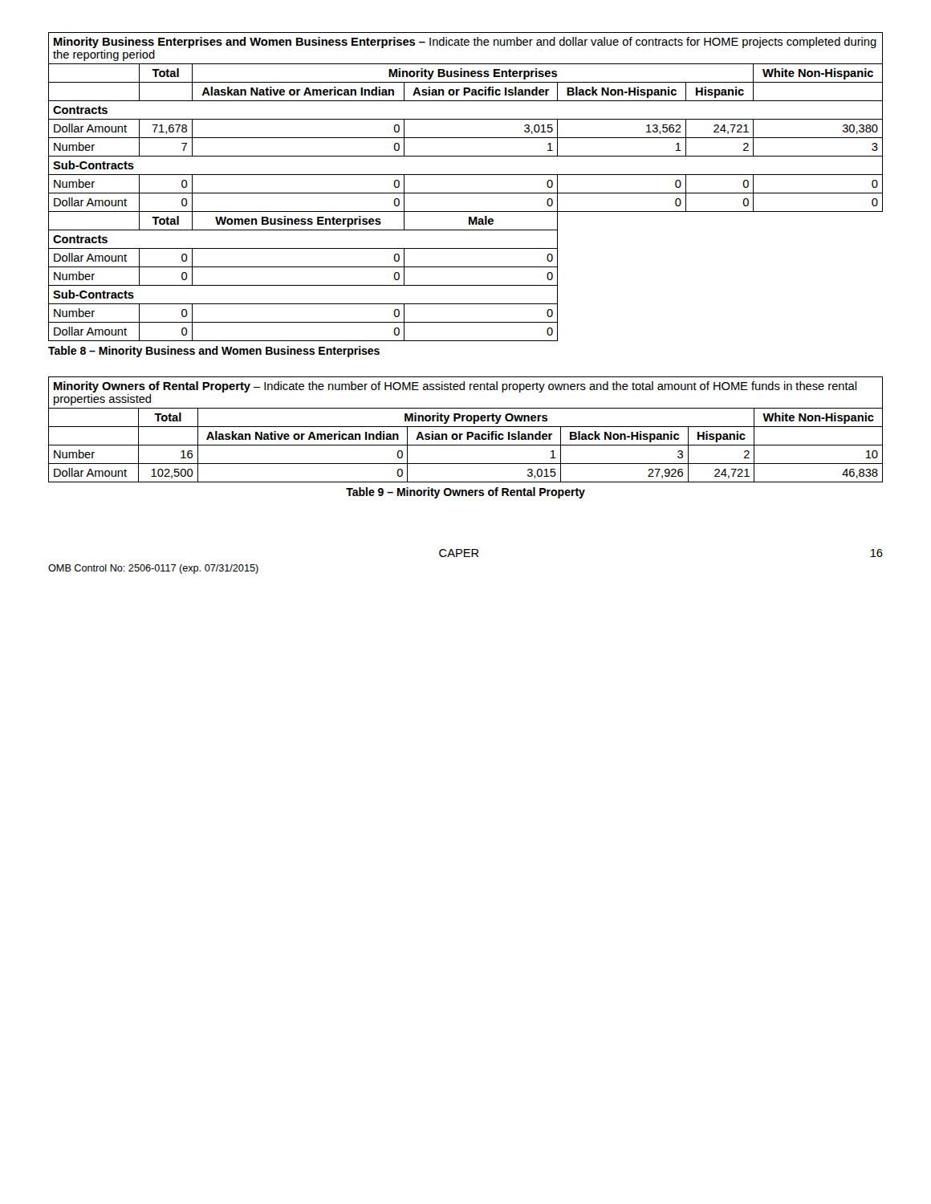| Minority Business Enterprises and Women Business Enterprises – Indicate the number and dollar value of contracts for HOME projects completed during the reporting period |
| | Total | Minority Business Enterprises | White Non-Hispanic |
| | | Alaskan Native or American Indian | Asian or Pacific Islander | Black Non-Hispanic | Hispanic | |
| Contracts |
| Dollar Amount | 71,678 | 0 | 3,015 | 13,562 | 24,721 | 30,380 |
| Number | 7 | 0 | 1 | 1 | 2 | 3 |
| Sub-Contracts |
| Number | 0 | 0 | 0 | 0 | 0 | 0 |
| Dollar Amount | 0 | 0 | 0 | 0 | 0 | 0 |
| | Total | Women Business Enterprises | Male | | | |
| Contracts | | | |
| Dollar Amount | 0 | 0 | 0 | | | |
| Number | 0 | 0 | 0 | | | |
| Sub-Contracts | | | |
| Number | 0 | 0 | 0 | | | |
| Dollar Amount | 0 | 0 | 0 | | | |
Table 8 – Minority Business and Women Business Enterprises
| Minority Owners of Rental Property – Indicate the number of HOME assisted rental property owners and the total amount of HOME funds in these rental properties assisted |
| | Total | Minority Property Owners | White Non-Hispanic |
| | | Alaskan Native or American Indian | Asian or Pacific Islander | Black Non-Hispanic | Hispanic | |
| Number | 16 | 0 | 1 | 3 | 2 | 10 |
| Dollar Amount | 102,500 | 0 | 3,015 | 27,926 | 24,721 | 46,838 |
Table 9 – Minority Owners of Rental Property
CAPER16
OMB Control No: 2506-0117 (exp. 07/31/2015)